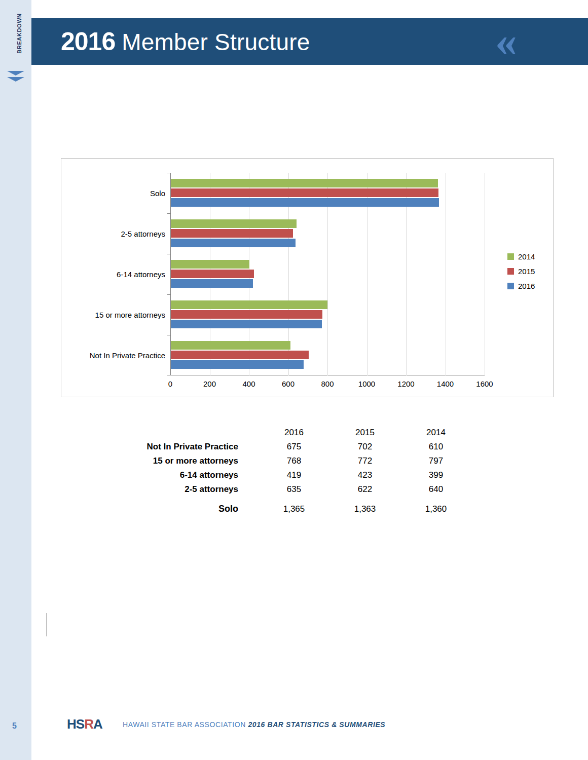BREAKDOWN
2016 Member Structure
«
Solo
2-5 attorneys
6-14 attorneys
15 or more attorneys
Not In Private Practice
0
200
400
600
800
1000
1200
1400
1600
2014
2015
2016
| | 2016 | 2015 | 2014 |
| --- | --- | --- | --- |
| Not In Private Practice | 675 | 702 | 610 |
| 15 or more attorneys | 768 | 772 | 797 |
| 6-14 attorneys | 419 | 423 | 399 |
| 2-5 attorneys | 635 | 622 | 640 |
| Solo | 1,365 | 1,363 | 1,360 |
5
HSRA
HAWAII STATE BAR ASSOCIATION 2016 BAR STATISTICS & SUMMARIES